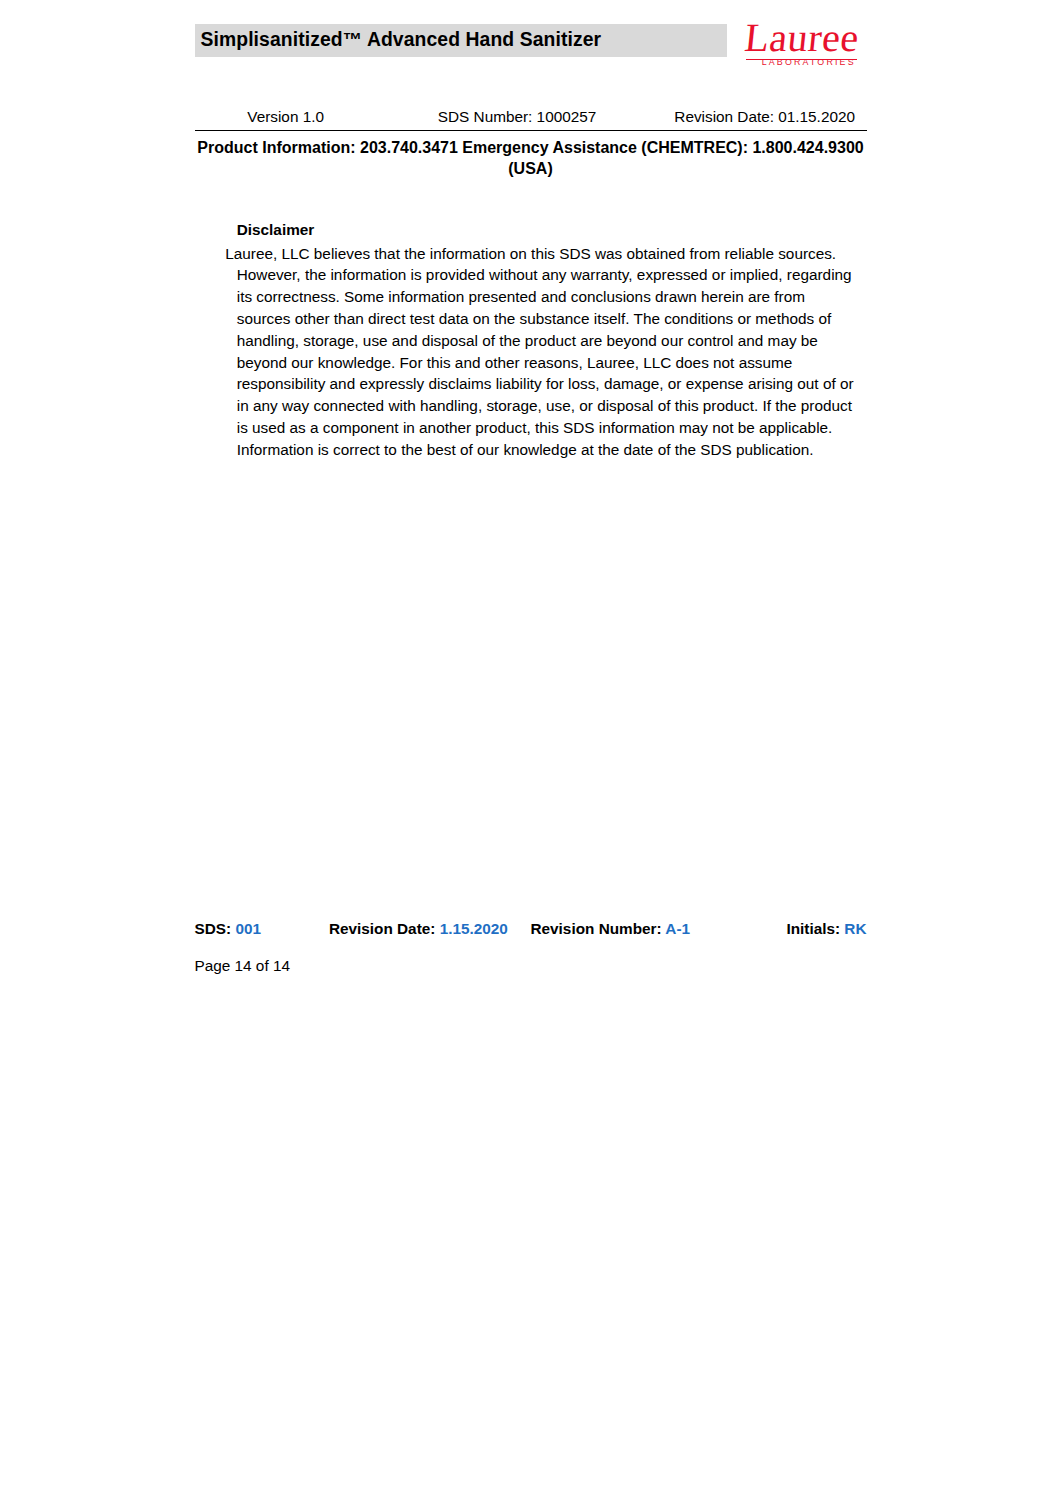Simplisanitized™ Advanced Hand Sanitizer
Lauree LABORATORIES
| Version 1.0 | SDS Number: 1000257 | Revision Date: 01.15.2020 |
Product Information: 203.740.3471 Emergency Assistance (CHEMTREC): 1.800.424.9300 (USA)
Disclaimer
Lauree, LLC believes that the information on this SDS was obtained from reliable sources. However, the information is provided without any warranty, expressed or implied, regarding its correctness. Some information presented and conclusions drawn herein are from sources other than direct test data on the substance itself. The conditions or methods of handling, storage, use and disposal of the product are beyond our control and may be beyond our knowledge. For this and other reasons, Lauree, LLC does not assume responsibility and expressly disclaims liability for loss, damage, or expense arising out of or in any way connected with handling, storage, use, or disposal of this product. If the product is used as a component in another product, this SDS information may not be applicable. Information is correct to the best of our knowledge at the date of the SDS publication.
| SDS: 001 | Revision Date: 1.15.2020 | Revision Number: A-1 | Initials: RK |
Page 14 of 14